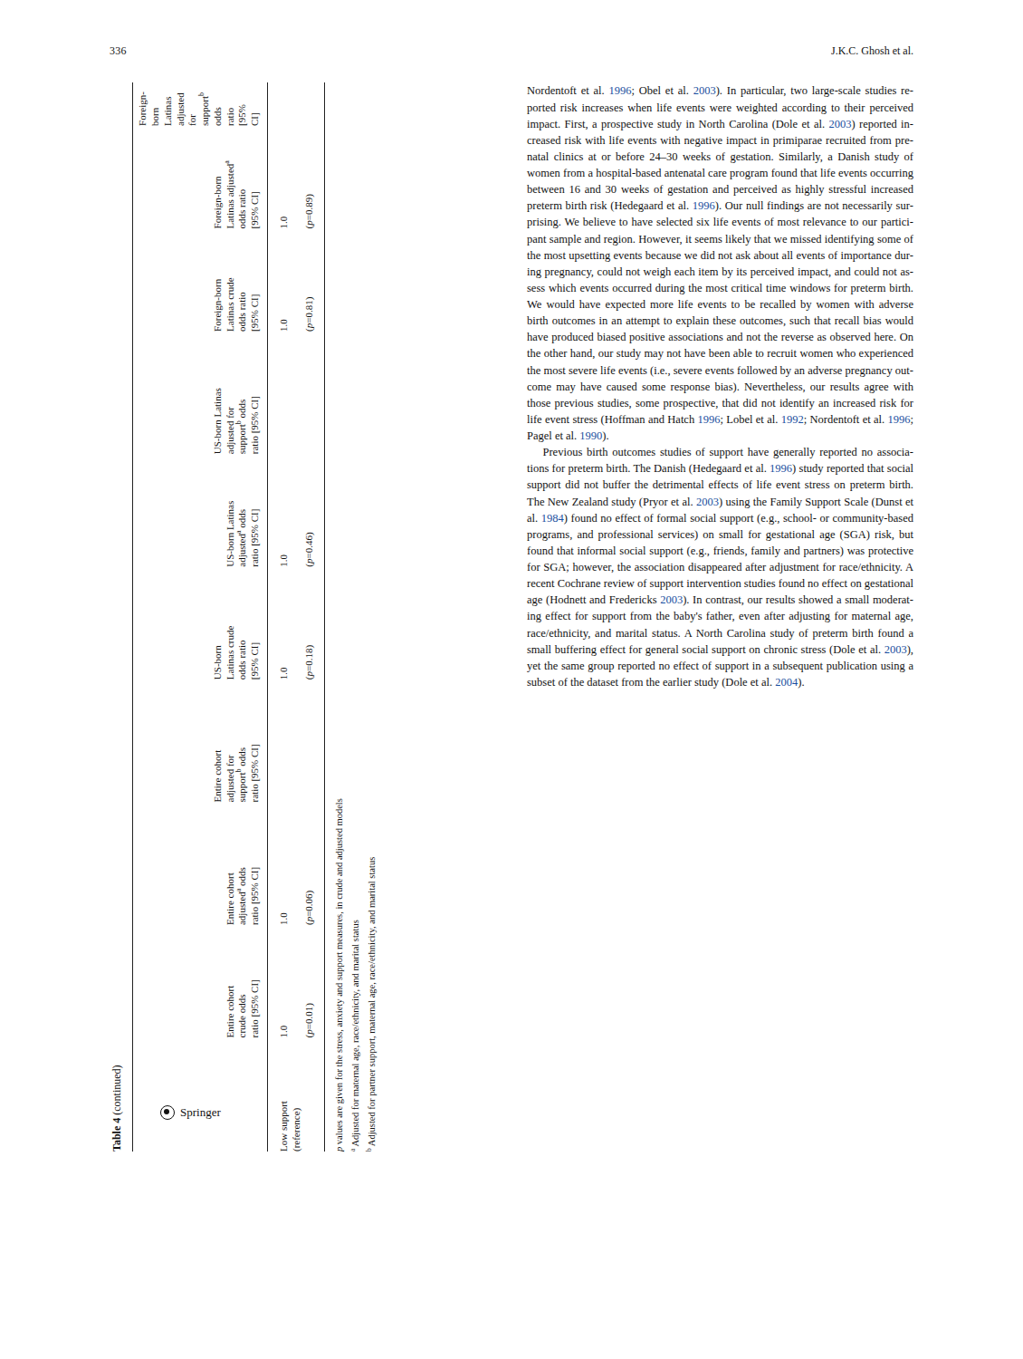336 J.K.C. Ghosh et al.
Table 4 (continued)
| | Entire cohort crude odds ratio [95% CI] | Entire cohort adjusted a odds ratio [95% CI] | Entire cohort adjusted for support b odds ratio [95% CI] | US-born Latinas crude odds ratio [95% CI] | US-born Latinas adjusted a odds ratio [95% CI] | US-born Latinas adjusted for support b odds ratio [95% CI] | Foreign-born Latinas crude odds ratio [95% CI] | Foreign-born Latinas adjusted a odds ratio [95% CI] | Foreign-born Latinas adjusted for support b odds ratio [95% CI] |
| --- | --- | --- | --- | --- | --- | --- | --- | --- | --- |
| Low support (reference) | 1.0 ( p =0.01) | 1.0 ( p =0.06) | | 1.0 ( p =0.18) | 1.0 ( p =0.46) | | 1.0 ( p =0.81) | 1.0 ( p =0.89) | |
p values are given for the stress, anxiety and support measures, in crude and adjusted models
a Adjusted for maternal age, race/ethnicity, and marital status
b Adjusted for partner support, maternal age, race/ethnicity, and marital status
Springer
Nordentoft et al. 1996; Obel et al. 2003). In particular, two large-scale studies reported risk increases when life events were weighted according to their perceived impact. First, a prospective study in North Carolina (Dole et al. 2003) reported increased risk with life events with negative impact in primiparae recruited from prenatal clinics at or before 24–30 weeks of gestation. Similarly, a Danish study of women from a hospital-based antenatal care program found that life events occurring between 16 and 30 weeks of gestation and perceived as highly stressful increased preterm birth risk (Hedegaard et al. 1996). Our null findings are not necessarily surprising. We believe to have selected six life events of most relevance to our participant sample and region. However, it seems likely that we missed identifying some of the most upsetting events because we did not ask about all events of importance during pregnancy, could not weigh each item by its perceived impact, and could not assess which events occurred during the most critical time windows for preterm birth. We would have expected more life events to be recalled by women with adverse birth outcomes in an attempt to explain these outcomes, such that recall bias would have produced biased positive associations and not the reverse as observed here. On the other hand, our study may not have been able to recruit women who experienced the most severe life events (i.e., severe events followed by an adverse pregnancy outcome may have caused some response bias). Nevertheless, our results agree with those previous studies, some prospective, that did not identify an increased risk for life event stress (Hoffman and Hatch 1996; Lobel et al. 1992; Nordentoft et al. 1996; Pagel et al. 1990).
Previous birth outcomes studies of support have generally reported no associations for preterm birth. The Danish (Hedegaard et al. 1996) study reported that social support did not buffer the detrimental effects of life event stress on preterm birth. The New Zealand study (Pryor et al. 2003) using the Family Support Scale (Dunst et al. 1984) found no effect of formal social support (e.g., school- or community-based programs, and professional services) on small for gestational age (SGA) risk, but found that informal social support (e.g., friends, family and partners) was protective for SGA; however, the association disappeared after adjustment for race/ethnicity. A recent Cochrane review of support intervention studies found no effect on gestational age (Hodnett and Fredericks 2003). In contrast, our results showed a small moderating effect for support from the baby's father, even after adjusting for maternal age, race/ethnicity, and marital status. A North Carolina study of preterm birth found a small buffering effect for general social support on chronic stress (Dole et al. 2003), yet the same group reported no effect of support in a subsequent publication using a subset of the dataset from the earlier study (Dole et al. 2004).